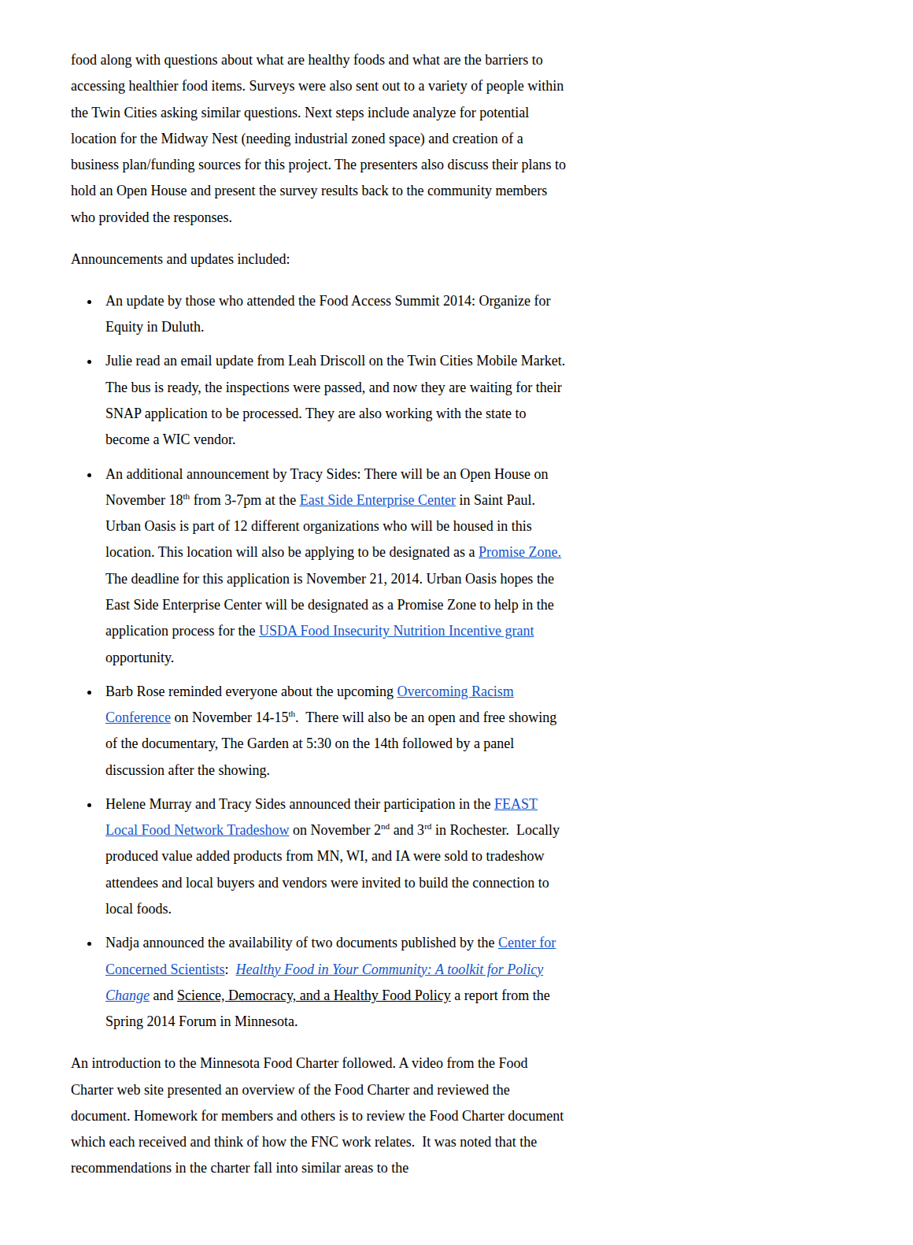food along with questions about what are healthy foods and what are the barriers to accessing healthier food items. Surveys were also sent out to a variety of people within the Twin Cities asking similar questions. Next steps include analyze for potential location for the Midway Nest (needing industrial zoned space) and creation of a business plan/funding sources for this project. The presenters also discuss their plans to hold an Open House and present the survey results back to the community members who provided the responses.
Announcements and updates included:
An update by those who attended the Food Access Summit 2014: Organize for Equity in Duluth.
Julie read an email update from Leah Driscoll on the Twin Cities Mobile Market. The bus is ready, the inspections were passed, and now they are waiting for their SNAP application to be processed. They are also working with the state to become a WIC vendor.
An additional announcement by Tracy Sides: There will be an Open House on November 18th from 3-7pm at the East Side Enterprise Center in Saint Paul. Urban Oasis is part of 12 different organizations who will be housed in this location. This location will also be applying to be designated as a Promise Zone. The deadline for this application is November 21, 2014. Urban Oasis hopes the East Side Enterprise Center will be designated as a Promise Zone to help in the application process for the USDA Food Insecurity Nutrition Incentive grant opportunity.
Barb Rose reminded everyone about the upcoming Overcoming Racism Conference on November 14-15th. There will also be an open and free showing of the documentary, The Garden at 5:30 on the 14th followed by a panel discussion after the showing.
Helene Murray and Tracy Sides announced their participation in the FEAST Local Food Network Tradeshow on November 2nd and 3rd in Rochester. Locally produced value added products from MN, WI, and IA were sold to tradeshow attendees and local buyers and vendors were invited to build the connection to local foods.
Nadja announced the availability of two documents published by the Center for Concerned Scientists: Healthy Food in Your Community: A toolkit for Policy Change and Science, Democracy, and a Healthy Food Policy a report from the Spring 2014 Forum in Minnesota.
An introduction to the Minnesota Food Charter followed. A video from the Food Charter web site presented an overview of the Food Charter and reviewed the document. Homework for members and others is to review the Food Charter document which each received and think of how the FNC work relates. It was noted that the recommendations in the charter fall into similar areas to the